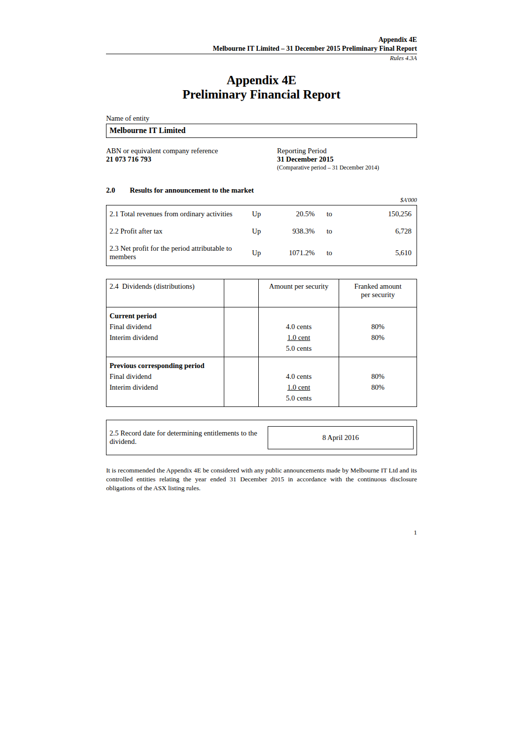Appendix 4E
Melbourne IT Limited – 31 December 2015 Preliminary Final Report
Rules 4.3A
Appendix 4E Preliminary Financial Report
Name of entity
Melbourne IT Limited
ABN or equivalent company reference
21 073 716 793
Reporting Period
31 December 2015
(Comparative period – 31 December 2014)
2.0 Results for announcement to the market
$A'000
| 2.1 Total revenues from ordinary activities | Up | 20.5% | to | 150,256 |
| 2.2 Profit after tax | Up | 938.3% | to | 6,728 |
| 2.3 Net profit for the period attributable to members | Up | 1071.2% | to | 5,610 |
| 2.4 Dividends (distributions) | | Amount per security | Franked amount per security |
| Current period Final dividend Interim dividend | | 4.0 cents 1.0 cent 5.0 cents | 80% 80% |
| Previous corresponding period Final dividend Interim dividend | | 4.0 cents 1.0 cent 5.0 cents | 80% 80% |
| 2.5 Record date for determining entitlements to the dividend. | 8 April 2016 |
It is recommended the Appendix 4E be considered with any public announcements made by Melbourne IT Ltd and its controlled entities relating the year ended 31 December 2015 in accordance with the continuous disclosure obligations of the ASX listing rules.
1